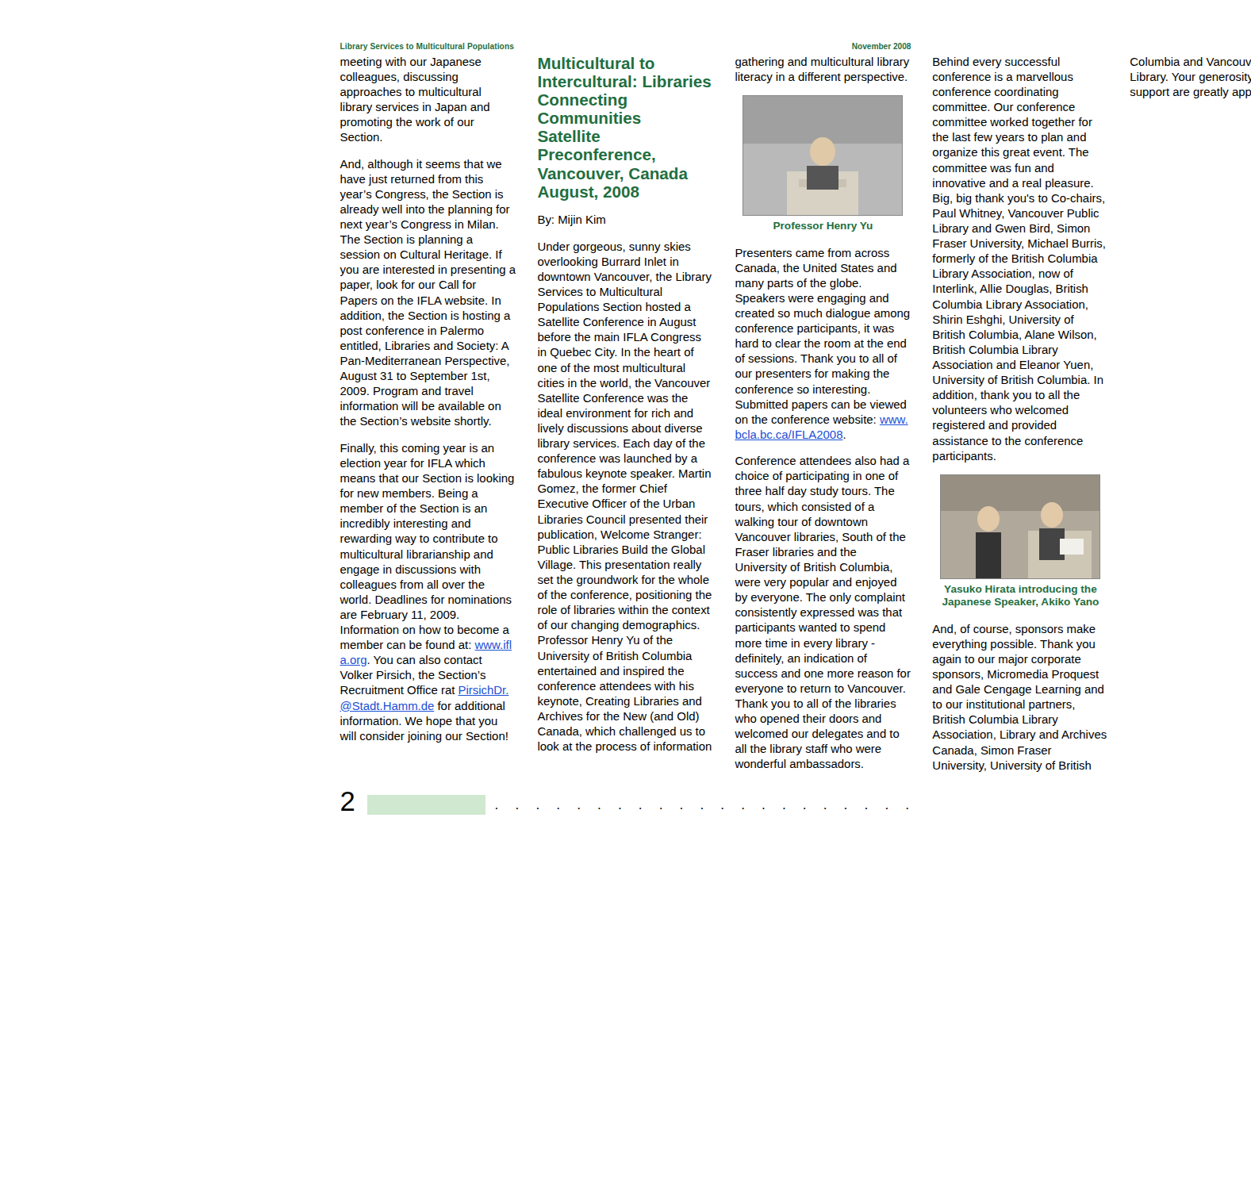Library Services to Multicultural Populations
November 2008
meeting with our Japanese colleagues, discussing approaches to multicultural library services in Japan and promoting the work of our Section.
And, although it seems that we have just returned from this year’s Congress, the Section is already well into the planning for next year’s Congress in Milan. The Section is planning a session on Cultural Heritage. If you are interested in presenting a paper, look for our Call for Papers on the IFLA website. In addition, the Section is hosting a post conference in Palermo entitled, Libraries and Society: A Pan-Mediterranean Perspective, August 31 to September 1st, 2009. Program and travel information will be available on the Section’s website shortly.
Finally, this coming year is an election year for IFLA which means that our Section is looking for new members. Being a member of the Section is an incredibly interesting and rewarding way to contribute to multicultural librarianship and engage in discussions with colleagues from all over the world. Deadlines for nominations are February 11, 2009. Information on how to become a member can be found at: www.ifla.org. You can also contact Volker Pirsich, the Section’s Recruitment Office rat PirsichDr.@Stadt.Hamm.de for additional information. We hope that you will consider joining our Section!
Multicultural to Intercultural: Libraries Connecting Communities
Satellite Preconference, Vancouver, Canada
August, 2008
By: Mijin Kim
Under gorgeous, sunny skies overlooking Burrard Inlet in downtown Vancouver, the Library Services to Multicultural Populations Section hosted a Satellite Conference in August before the main IFLA Congress in Quebec City. In the heart of one of the most multicultural cities in the world, the Vancouver Satellite Conference was the ideal environment for rich and lively discussions about diverse library services. Each day of the conference was launched by a fabulous keynote speaker. Martin Gomez, the former Chief Executive Officer of the Urban Libraries Council presented their publication, Welcome Stranger: Public Libraries Build the Global Village. This presentation really set the groundwork for the whole of the conference, positioning the role of libraries within the context of our changing demographics. Professor Henry Yu of the University of British Columbia entertained and inspired the conference attendees with his keynote, Creating Libraries and Archives for the New (and Old) Canada, which challenged us to look at the process of information gathering and multicultural library literacy in a different perspective.
Professor Henry Yu
Presenters came from across Canada, the United States and many parts of the globe. Speakers were engaging and created so much dialogue among conference participants, it was hard to clear the room at the end of sessions. Thank you to all of our presenters for making the conference so interesting. Submitted papers can be viewed on the conference website: www.bcla.bc.ca/IFLA2008.
Conference attendees also had a choice of participating in one of three half day study tours. The tours, which consisted of a walking tour of downtown Vancouver libraries, South of the Fraser libraries and the University of British Columbia, were very popular and enjoyed by everyone. The only complaint consistently expressed was that participants wanted to spend more time in every library - definitely, an indication of success and one more reason for everyone to return to Vancouver. Thank you to all of the libraries who opened their doors and welcomed our delegates and to all the library staff who were wonderful ambassadors.
Behind every successful conference is a marvellous conference coordinating committee. Our conference committee worked together for the last few years to plan and organize this great event. The committee was fun and innovative and a real pleasure. Big, big thank you's to Co-chairs, Paul Whitney, Vancouver Public Library and Gwen Bird, Simon Fraser University, Michael Burris, formerly of the British Columbia Library Association, now of Interlink, Allie Douglas, British Columbia Library Association, Shirin Eshghi, University of British Columbia, Alane Wilson, British Columbia Library Association and Eleanor Yuen, University of British Columbia. In addition, thank you to all the volunteers who welcomed registered and provided assistance to the conference participants.
Yasuko Hirata introducing the
Japanese Speaker, Akiko Yano
And, of course, sponsors make everything possible. Thank you again to our major corporate sponsors, Micromedia Proquest and Gale Cengage Learning and to our institutional partners, British Columbia Library Association, Library and Archives Canada, Simon Fraser University, University of British Columbia and Vancouver Public Library. Your generosity and support are greatly appreciated!
/...3
2
. . . . . . . . . . . . . . . . . . . . . . . . . . .